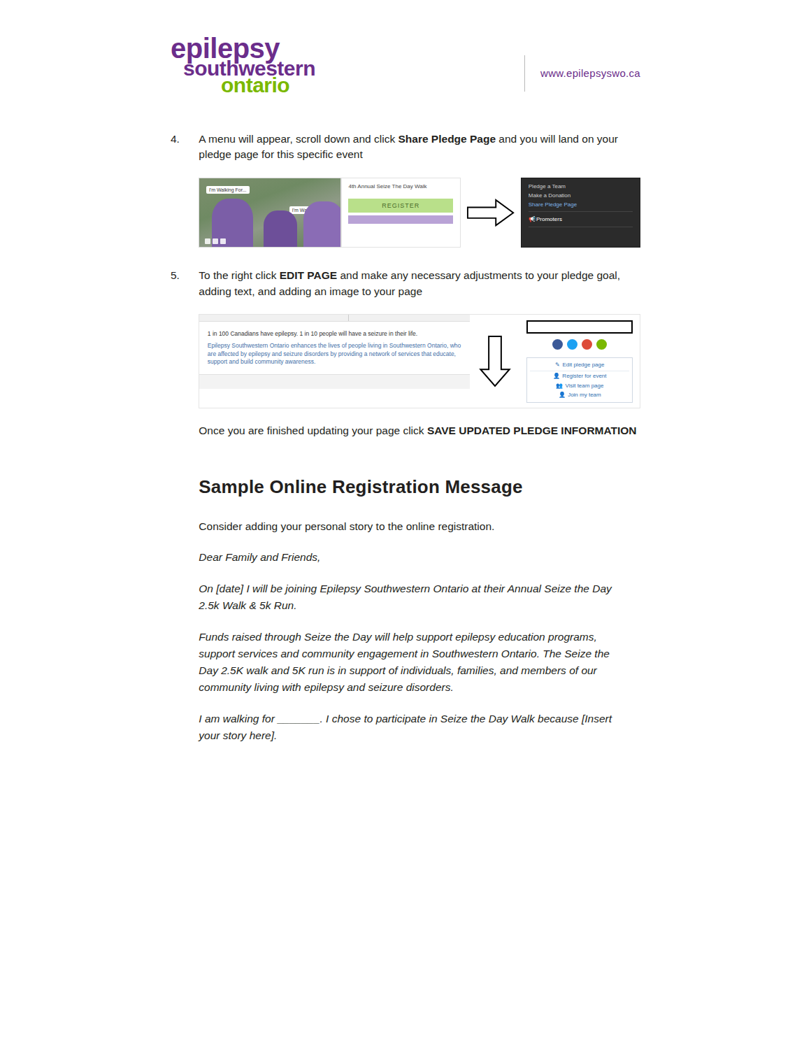epilepsy southwestern ontario
www.epilepsyswo.ca
4. A menu will appear, scroll down and click Share Pledge Page and you will land on your pledge page for this specific event
I'm Walking For...
I'm Walking For...
4th Annual Seize The Day Walk
REGISTER
Pledge a Team
Make a Donation
Share Pledge Page
📢 Promoters
5. To the right click EDIT PAGE and make any necessary adjustments to your pledge goal, adding text, and adding an image to your page
1 in 100 Canadians have epilepsy. 1 in 10 people will have a seizure in their life.
Epilepsy Southwestern Ontario enhances the lives of people living in Southwestern Ontario, who are affected by epilepsy and seizure disorders by providing a network of services that educate, support and build community awareness.
✎Edit pledge page
👤Register for event
👥Visit team page
👤Join my team
Once you are finished updating your page click SAVE UPDATED PLEDGE INFORMATION
Sample Online Registration Message
Consider adding your personal story to the online registration.
Dear Family and Friends,
On [date] I will be joining Epilepsy Southwestern Ontario at their Annual Seize the Day 2.5k Walk & 5k Run.
Funds raised through Seize the Day will help support epilepsy education programs, support services and community engagement in Southwestern Ontario. The Seize the Day 2.5K walk and 5K run is in support of individuals, families, and members of our community living with epilepsy and seizure disorders.
I am walking for _______. I chose to participate in Seize the Day Walk because [Insert your story here].